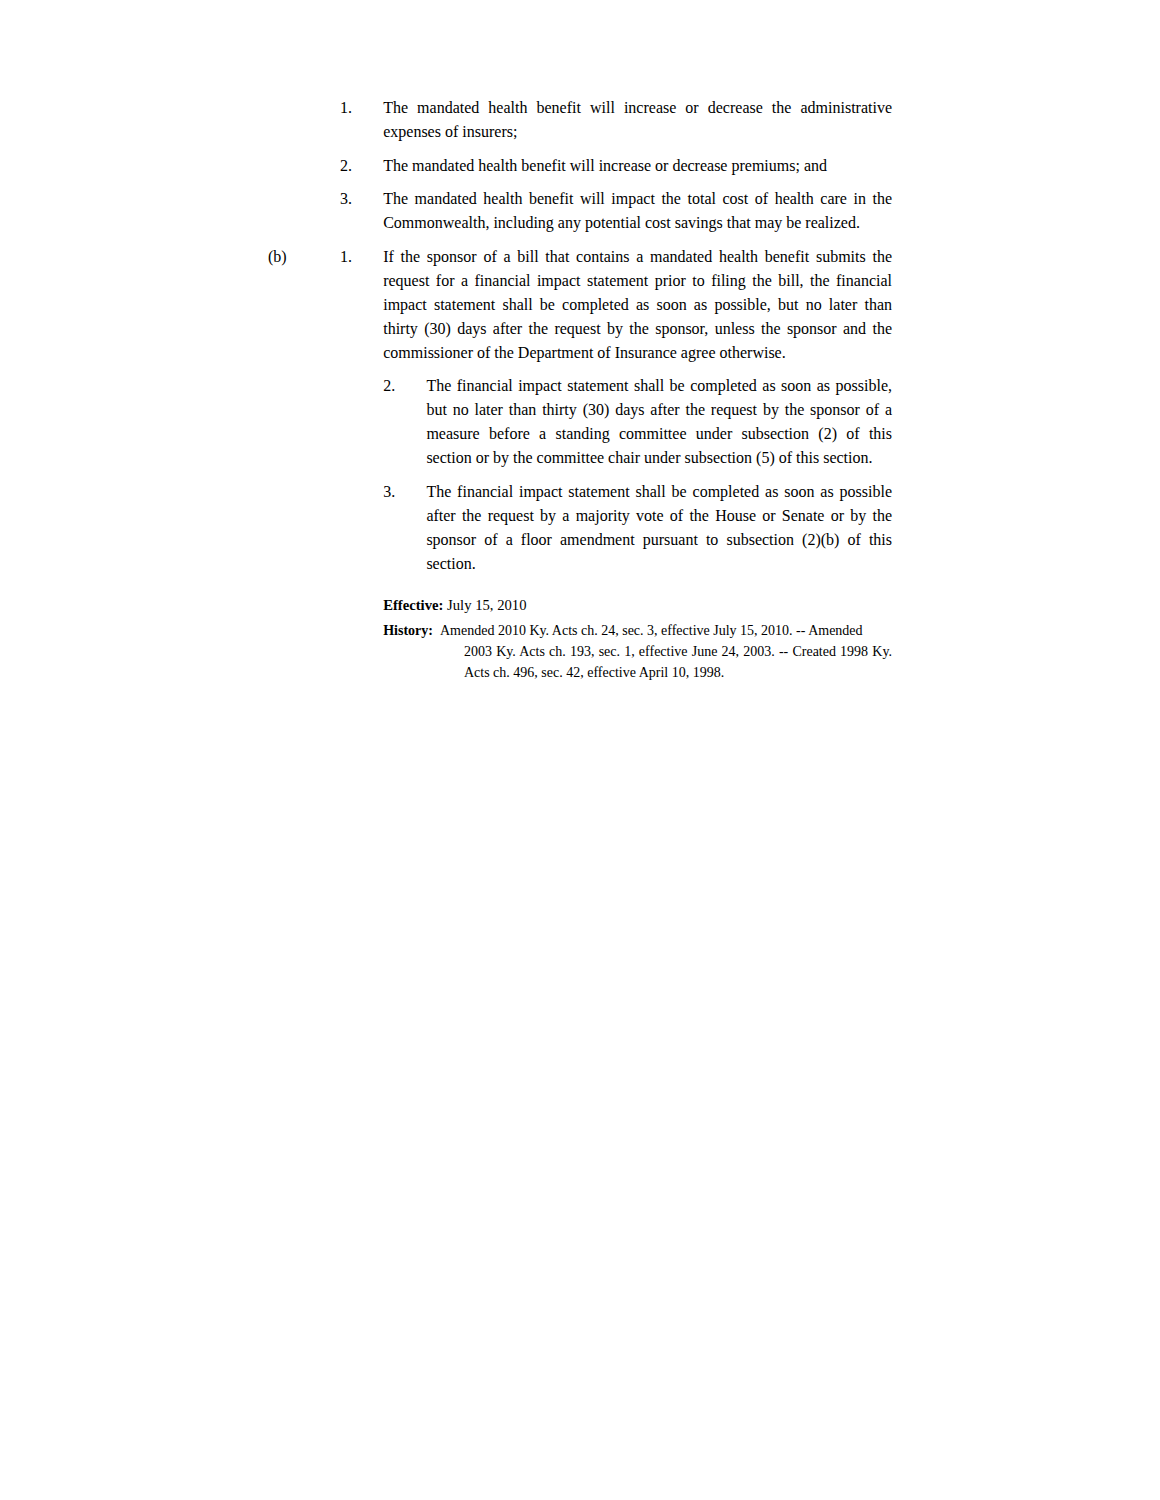1.
The mandated health benefit will increase or decrease the administrative expenses of insurers;
2.
The mandated health benefit will increase or decrease premiums; and
3.
The mandated health benefit will impact the total cost of health care in the Commonwealth, including any potential cost savings that may be realized.
(b)
1.
If the sponsor of a bill that contains a mandated health benefit submits the request for a financial impact statement prior to filing the bill, the financial impact statement shall be completed as soon as possible, but no later than thirty (30) days after the request by the sponsor, unless the sponsor and the commissioner of the Department of Insurance agree otherwise.
2.
The financial impact statement shall be completed as soon as possible, but no later than thirty (30) days after the request by the sponsor of a measure before a standing committee under subsection (2) of this section or by the committee chair under subsection (5) of this section.
3.
The financial impact statement shall be completed as soon as possible after the request by a majority vote of the House or Senate or by the sponsor of a floor amendment pursuant to subsection (2)(b) of this section.
Effective: July 15, 2010
History:
Amended 2010 Ky. Acts ch. 24, sec. 3, effective July 15, 2010. -- Amended 2003 Ky. Acts ch. 193, sec. 1, effective June 24, 2003. -- Created 1998 Ky. Acts ch. 496, sec. 42, effective April 10, 1998.